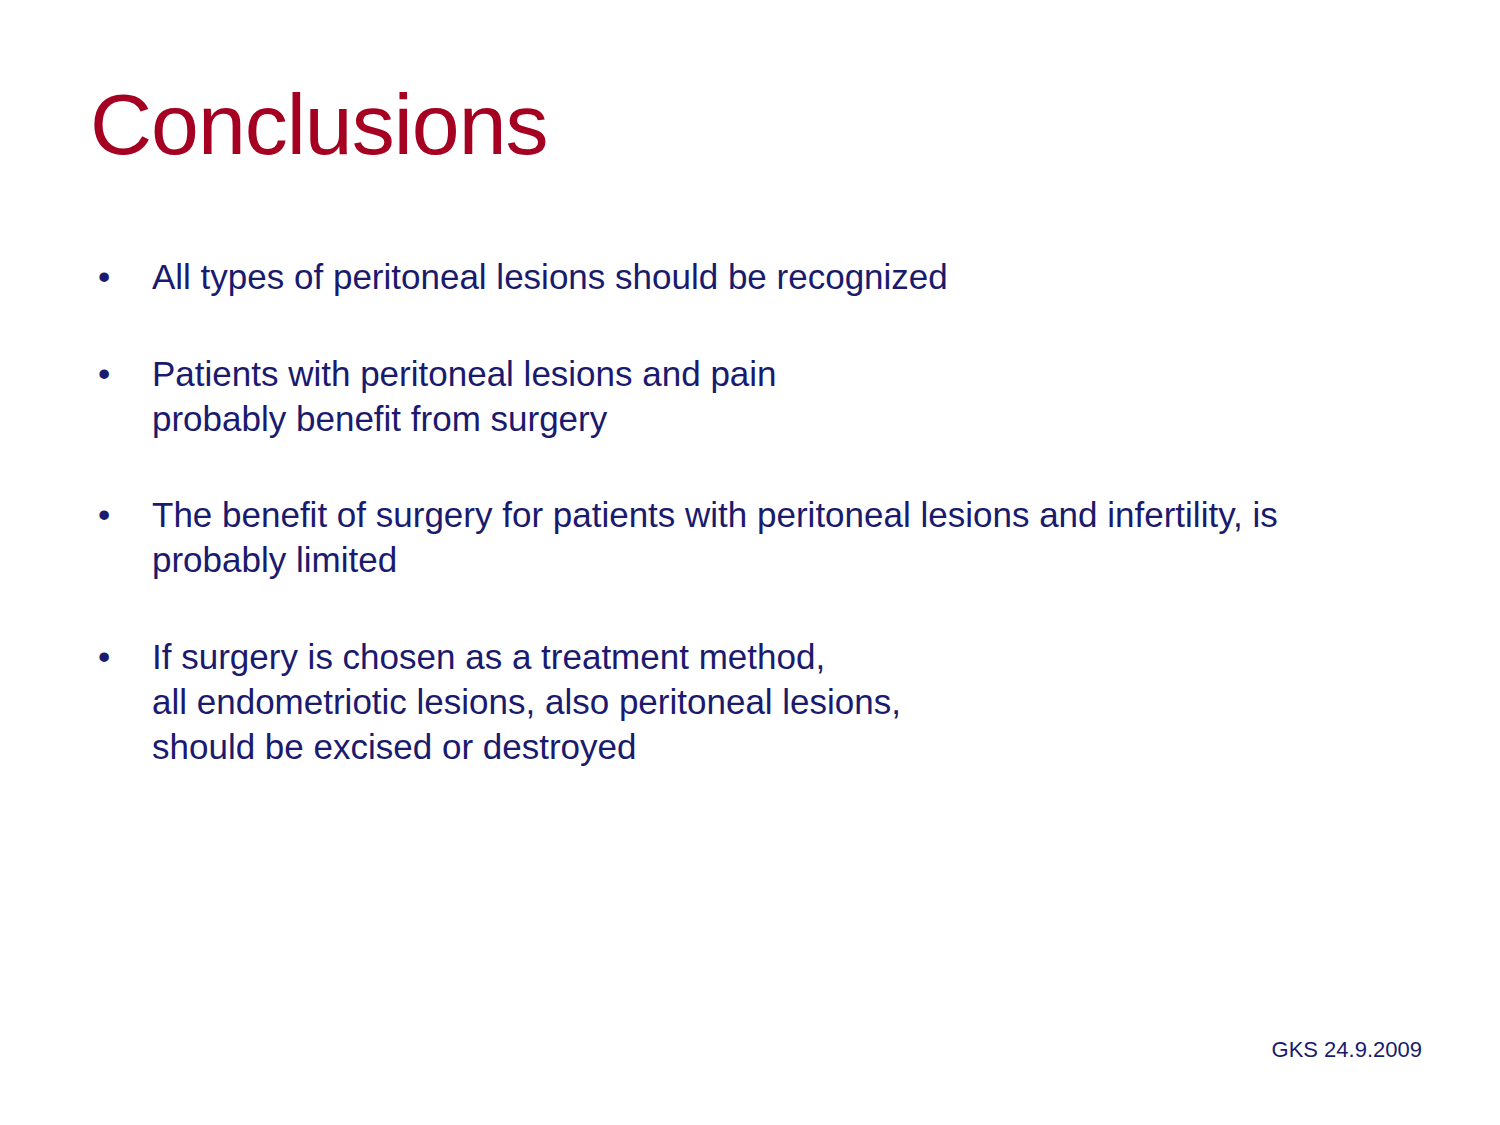Conclusions
All types of peritoneal lesions should be recognized
Patients with peritoneal lesions and pain
probably benefit from surgery
The benefit of surgery for patients with peritoneal lesions and infertility, is probably limited
If surgery is chosen as a treatment method,
all endometriotic lesions, also peritoneal lesions,
should be excised or destroyed
GKS 24.9.2009